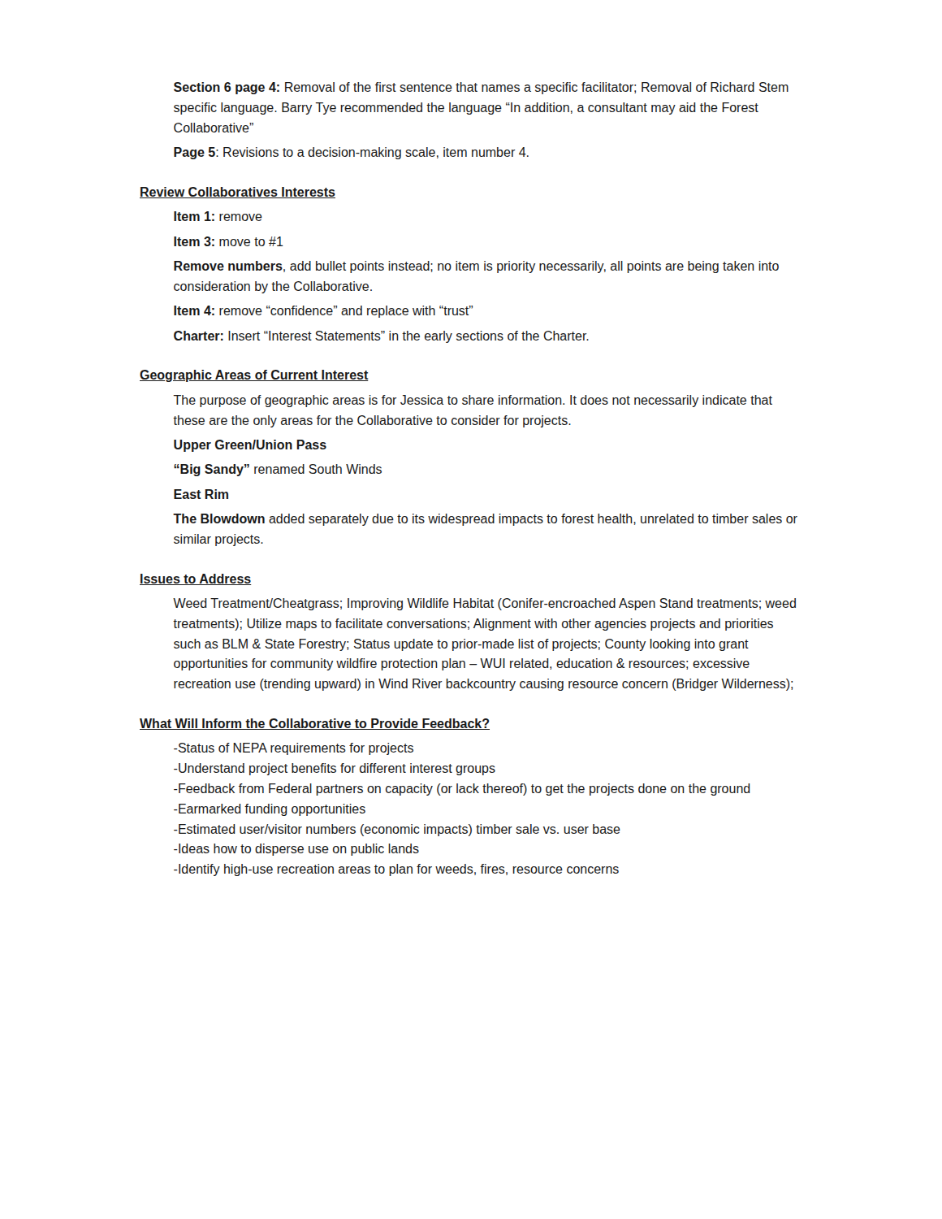Section 6 page 4: Removal of the first sentence that names a specific facilitator; Removal of Richard Stem specific language. Barry Tye recommended the language “In addition, a consultant may aid the Forest Collaborative”
Page 5: Revisions to a decision-making scale, item number 4.
Review Collaboratives Interests
Item 1: remove
Item 3: move to #1
Remove numbers, add bullet points instead; no item is priority necessarily, all points are being taken into consideration by the Collaborative.
Item 4: remove “confidence” and replace with “trust”
Charter: Insert “Interest Statements” in the early sections of the Charter.
Geographic Areas of Current Interest
The purpose of geographic areas is for Jessica to share information. It does not necessarily indicate that these are the only areas for the Collaborative to consider for projects.
Upper Green/Union Pass
“Big Sandy” renamed South Winds
East Rim
The Blowdown added separately due to its widespread impacts to forest health, unrelated to timber sales or similar projects.
Issues to Address
Weed Treatment/Cheatgrass; Improving Wildlife Habitat (Conifer-encroached Aspen Stand treatments; weed treatments); Utilize maps to facilitate conversations; Alignment with other agencies projects and priorities such as BLM & State Forestry; Status update to prior-made list of projects; County looking into grant opportunities for community wildfire protection plan – WUI related, education & resources; excessive recreation use (trending upward) in Wind River backcountry causing resource concern (Bridger Wilderness);
What Will Inform the Collaborative to Provide Feedback?
-Status of NEPA requirements for projects
-Understand project benefits for different interest groups
-Feedback from Federal partners on capacity (or lack thereof) to get the projects done on the ground
-Earmarked funding opportunities
-Estimated user/visitor numbers (economic impacts) timber sale vs. user base
-Ideas how to disperse use on public lands
-Identify high-use recreation areas to plan for weeds, fires, resource concerns